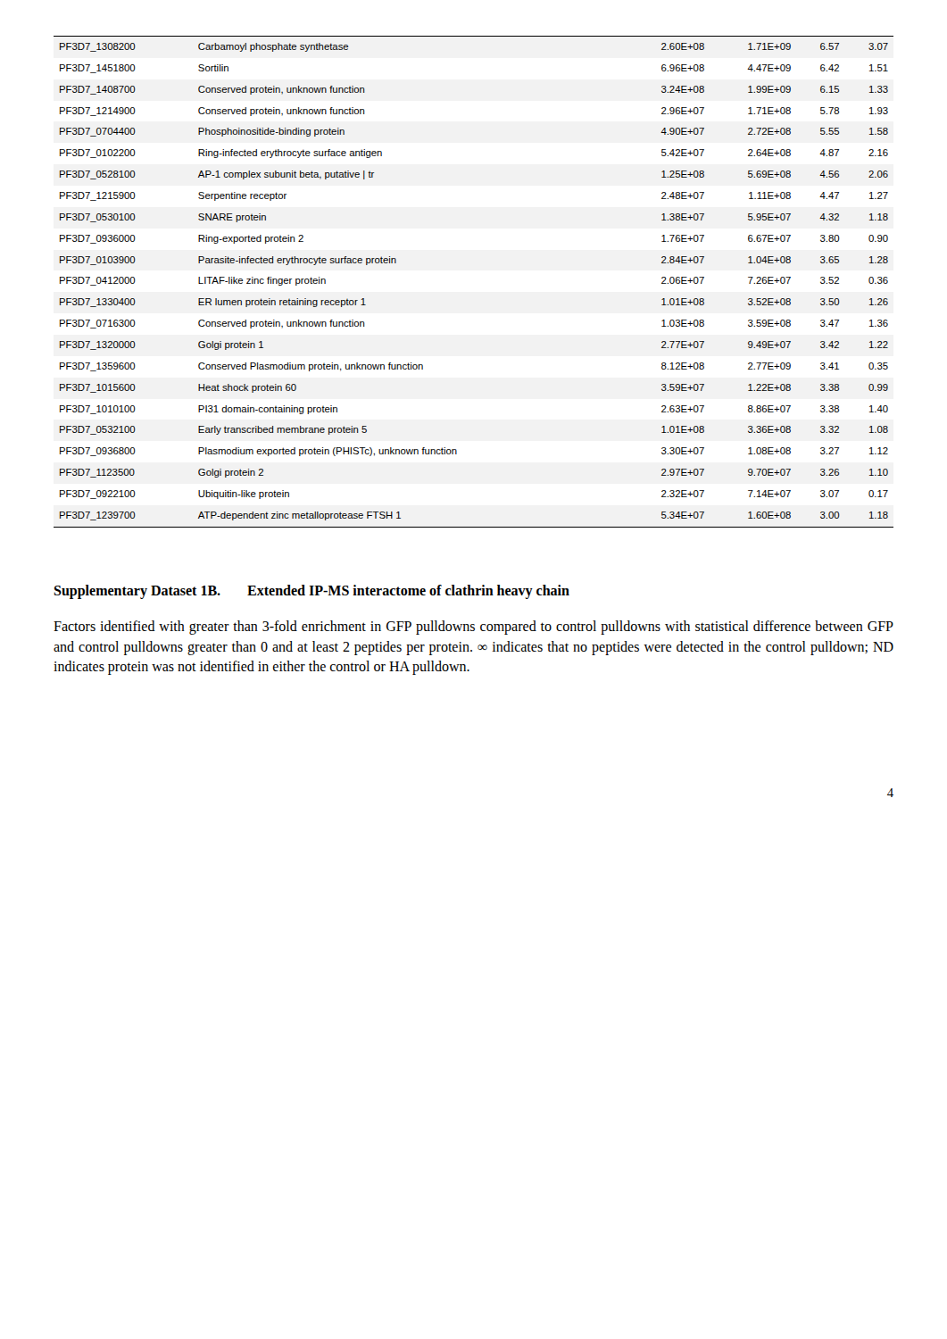| PF3D7_1308200 | Carbamoyl phosphate synthetase | 2.60E+08 | 1.71E+09 | 6.57 | 3.07 |
| PF3D7_1451800 | Sortilin | 6.96E+08 | 4.47E+09 | 6.42 | 1.51 |
| PF3D7_1408700 | Conserved protein, unknown function | 3.24E+08 | 1.99E+09 | 6.15 | 1.33 |
| PF3D7_1214900 | Conserved protein, unknown function | 2.96E+07 | 1.71E+08 | 5.78 | 1.93 |
| PF3D7_0704400 | Phosphoinositide-binding protein | 4.90E+07 | 2.72E+08 | 5.55 | 1.58 |
| PF3D7_0102200 | Ring-infected erythrocyte surface antigen | 5.42E+07 | 2.64E+08 | 4.87 | 2.16 |
| PF3D7_0528100 | AP-1 complex subunit beta, putative / tr | 1.25E+08 | 5.69E+08 | 4.56 | 2.06 |
| PF3D7_1215900 | Serpentine receptor | 2.48E+07 | 1.11E+08 | 4.47 | 1.27 |
| PF3D7_0530100 | SNARE protein | 1.38E+07 | 5.95E+07 | 4.32 | 1.18 |
| PF3D7_0936000 | Ring-exported protein 2 | 1.76E+07 | 6.67E+07 | 3.80 | 0.90 |
| PF3D7_0103900 | Parasite-infected erythrocyte surface protein | 2.84E+07 | 1.04E+08 | 3.65 | 1.28 |
| PF3D7_0412000 | LITAF-like zinc finger protein | 2.06E+07 | 7.26E+07 | 3.52 | 0.36 |
| PF3D7_1330400 | ER lumen protein retaining receptor 1 | 1.01E+08 | 3.52E+08 | 3.50 | 1.26 |
| PF3D7_0716300 | Conserved protein, unknown function | 1.03E+08 | 3.59E+08 | 3.47 | 1.36 |
| PF3D7_1320000 | Golgi protein 1 | 2.77E+07 | 9.49E+07 | 3.42 | 1.22 |
| PF3D7_1359600 | Conserved Plasmodium protein, unknown function | 8.12E+08 | 2.77E+09 | 3.41 | 0.35 |
| PF3D7_1015600 | Heat shock protein 60 | 3.59E+07 | 1.22E+08 | 3.38 | 0.99 |
| PF3D7_1010100 | PI31 domain-containing protein | 2.63E+07 | 8.86E+07 | 3.38 | 1.40 |
| PF3D7_0532100 | Early transcribed membrane protein 5 | 1.01E+08 | 3.36E+08 | 3.32 | 1.08 |
| PF3D7_0936800 | Plasmodium exported protein (PHISTc), unknown function | 3.30E+07 | 1.08E+08 | 3.27 | 1.12 |
| PF3D7_1123500 | Golgi protein 2 | 2.97E+07 | 9.70E+07 | 3.26 | 1.10 |
| PF3D7_0922100 | Ubiquitin-like protein | 2.32E+07 | 7.14E+07 | 3.07 | 0.17 |
| PF3D7_1239700 | ATP-dependent zinc metalloprotease FTSH 1 | 5.34E+07 | 1.60E+08 | 3.00 | 1.18 |
Supplementary Dataset 1B. Extended IP-MS interactome of clathrin heavy chain
Factors identified with greater than 3-fold enrichment in GFP pulldowns compared to control pulldowns with statistical difference between GFP and control pulldowns greater than 0 and at least 2 peptides per protein. ∞ indicates that no peptides were detected in the control pulldown; ND indicates protein was not identified in either the control or HA pulldown.
4